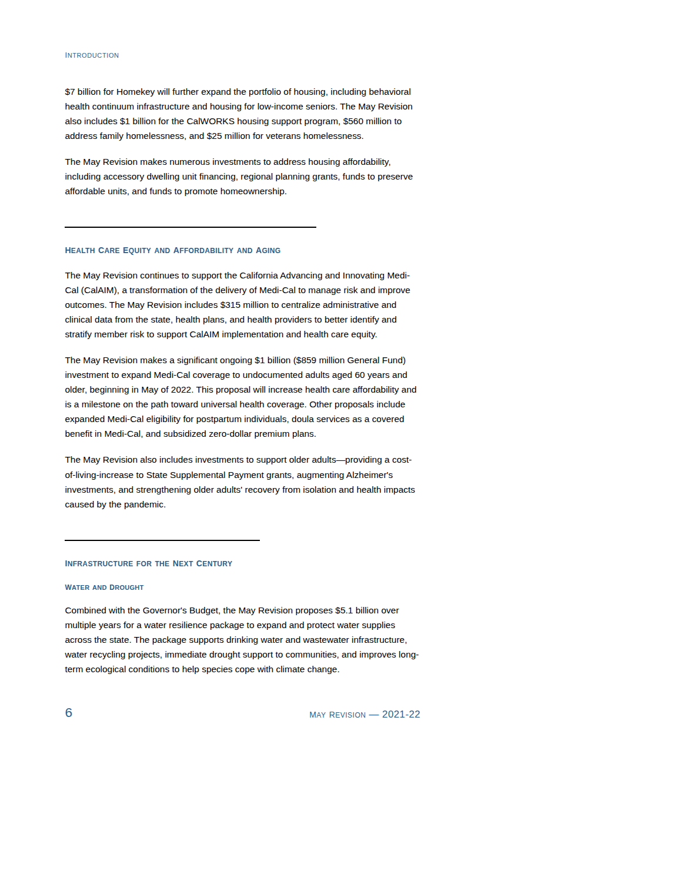Introduction
$7 billion for Homekey will further expand the portfolio of housing, including behavioral health continuum infrastructure and housing for low-income seniors. The May Revision also includes $1 billion for the CalWORKS housing support program, $560 million to address family homelessness, and $25 million for veterans homelessness.
The May Revision makes numerous investments to address housing affordability, including accessory dwelling unit financing, regional planning grants, funds to preserve affordable units, and funds to promote homeownership.
Health Care Equity and Affordability and Aging
The May Revision continues to support the California Advancing and Innovating Medi-Cal (CalAIM), a transformation of the delivery of Medi-Cal to manage risk and improve outcomes. The May Revision includes $315 million to centralize administrative and clinical data from the state, health plans, and health providers to better identify and stratify member risk to support CalAIM implementation and health care equity.
The May Revision makes a significant ongoing $1 billion ($859 million General Fund) investment to expand Medi-Cal coverage to undocumented adults aged 60 years and older, beginning in May of 2022. This proposal will increase health care affordability and is a milestone on the path toward universal health coverage. Other proposals include expanded Medi-Cal eligibility for postpartum individuals, doula services as a covered benefit in Medi-Cal, and subsidized zero-dollar premium plans.
The May Revision also includes investments to support older adults—providing a cost-of-living-increase to State Supplemental Payment grants, augmenting Alzheimer's investments, and strengthening older adults' recovery from isolation and health impacts caused by the pandemic.
Infrastructure for the Next Century
Water and Drought
Combined with the Governor's Budget, the May Revision proposes $5.1 billion over multiple years for a water resilience package to expand and protect water supplies across the state. The package supports drinking water and wastewater infrastructure, water recycling projects, immediate drought support to communities, and improves long-term ecological conditions to help species cope with climate change.
6
May Revision — 2021-22